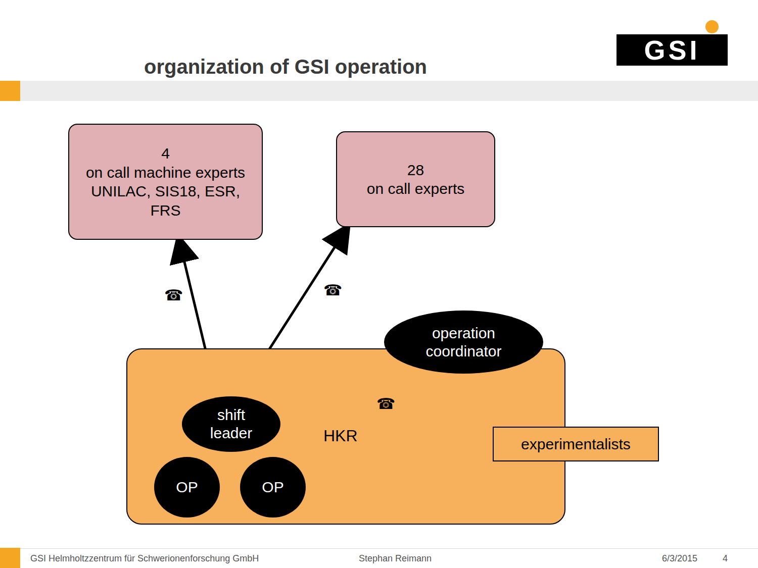GSI
organization of GSI operation
4
on call machine experts UNILAC, SIS18, ESR, FRS
28
on call experts
HKR
experimentalists
operation
coordinator
shift
leader
OP
OP
☎
☎
☎
GSI Helmholtzzentrum für Schwerionenforschung GmbH
Stephan Reimann
6/3/2015
4